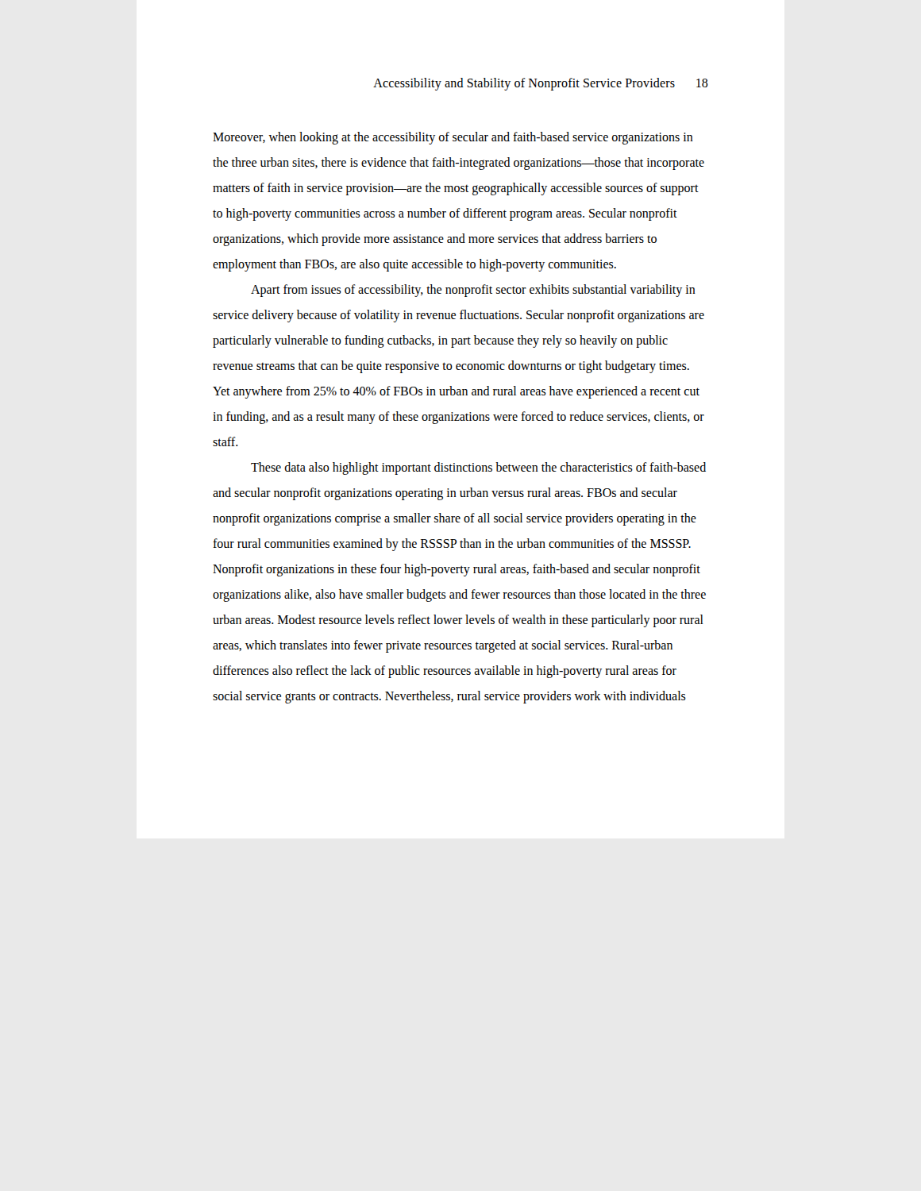Accessibility and Stability of Nonprofit Service Providers18
Moreover, when looking at the accessibility of secular and faith-based service organizations in the three urban sites, there is evidence that faith-integrated organizations—those that incorporate matters of faith in service provision—are the most geographically accessible sources of support to high-poverty communities across a number of different program areas. Secular nonprofit organizations, which provide more assistance and more services that address barriers to employment than FBOs, are also quite accessible to high-poverty communities.
Apart from issues of accessibility, the nonprofit sector exhibits substantial variability in service delivery because of volatility in revenue fluctuations. Secular nonprofit organizations are particularly vulnerable to funding cutbacks, in part because they rely so heavily on public revenue streams that can be quite responsive to economic downturns or tight budgetary times. Yet anywhere from 25% to 40% of FBOs in urban and rural areas have experienced a recent cut in funding, and as a result many of these organizations were forced to reduce services, clients, or staff.
These data also highlight important distinctions between the characteristics of faith-based and secular nonprofit organizations operating in urban versus rural areas. FBOs and secular nonprofit organizations comprise a smaller share of all social service providers operating in the four rural communities examined by the RSSSP than in the urban communities of the MSSSP. Nonprofit organizations in these four high-poverty rural areas, faith-based and secular nonprofit organizations alike, also have smaller budgets and fewer resources than those located in the three urban areas. Modest resource levels reflect lower levels of wealth in these particularly poor rural areas, which translates into fewer private resources targeted at social services. Rural-urban differences also reflect the lack of public resources available in high-poverty rural areas for social service grants or contracts. Nevertheless, rural service providers work with individuals